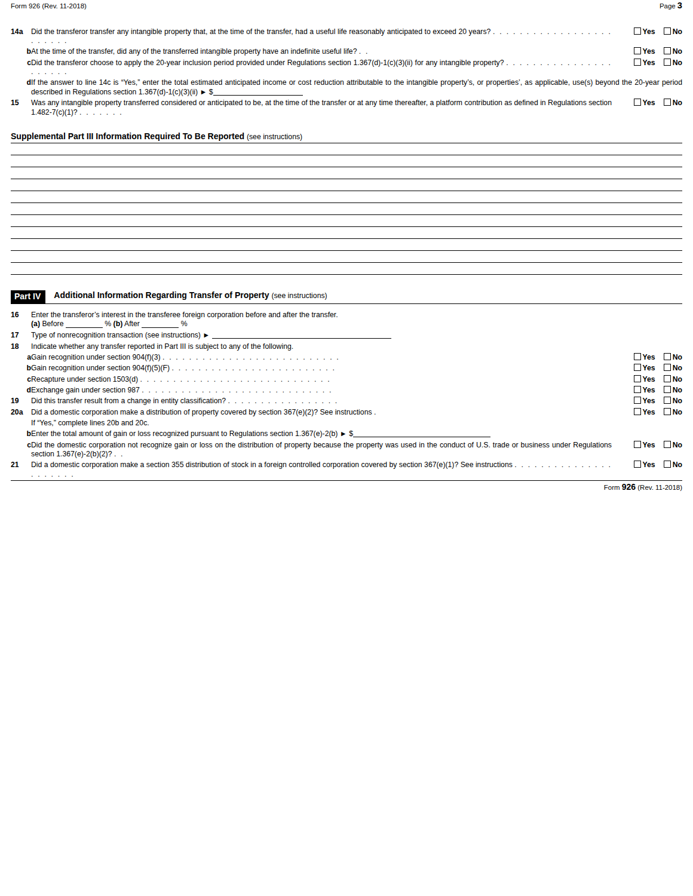Form 926 (Rev. 11-2018)
Page 3
| 14a | Did the transferor transfer any intangible property that, at the time of the transfer, had a useful life reasonably anticipated to exceed 20 years? . . . . . . . . . . . . . . . . . . . . . . . . | Yes No |
| b | At the time of the transfer, did any of the transferred intangible property have an indefinite useful life? . . | Yes No |
| c | Did the transferor choose to apply the 20-year inclusion period provided under Regulations section 1.367(d)-1(c)(3)(ii) for any intangible property? . . . . . . . . . . . . . . . . . . . . . . | Yes No |
| d | If the answer to line 14c is “Yes,” enter the total estimated anticipated income or cost reduction attributable to the intangible property’s, or properties’, as applicable, use(s) beyond the 20-year period described in Regulations section 1.367(d)-1(c)(3)(ii) ► $ |
| 15 | Was any intangible property transferred considered or anticipated to be, at the time of the transfer or at any time thereafter, a platform contribution as defined in Regulations section 1.482-7(c)(1)? . . . . . . . | Yes No |
Supplemental Part III Information Required To Be Reported (see instructions)
Part IV
Additional Information Regarding Transfer of Property (see instructions)
| 16 | Enter the transferor’s interest in the transferee foreign corporation before and after the transfer. (a) Before % (b) After % |
| 17 | Type of nonrecognition transaction (see instructions) ► |
| 18 | Indicate whether any transfer reported in Part III is subject to any of the following. |
| a | Gain recognition under section 904(f)(3) . . . . . . . . . . . . . . . . . . . . . . . . . . . | Yes No |
| b | Gain recognition under section 904(f)(5)(F) . . . . . . . . . . . . . . . . . . . . . . . . . | Yes No |
| c | Recapture under section 1503(d) . . . . . . . . . . . . . . . . . . . . . . . . . . . . . | Yes No |
| d | Exchange gain under section 987 . . . . . . . . . . . . . . . . . . . . . . . . . . . . . | Yes No |
| 19 | Did this transfer result from a change in entity classification? . . . . . . . . . . . . . . . . . | Yes No |
| 20a | Did a domestic corporation make a distribution of property covered by section 367(e)(2)? See instructions . | Yes No |
| | If “Yes,” complete lines 20b and 20c. |
| b | Enter the total amount of gain or loss recognized pursuant to Regulations section 1.367(e)-2(b) ► $ |
| c | Did the domestic corporation not recognize gain or loss on the distribution of property because the property was used in the conduct of U.S. trade or business under Regulations section 1.367(e)-2(b)(2)? . . | Yes No |
| 21 | Did a domestic corporation make a section 355 distribution of stock in a foreign controlled corporation covered by section 367(e)(1)? See instructions . . . . . . . . . . . . . . . . . . . . . . | Yes No |
Form 926 (Rev. 11-2018)